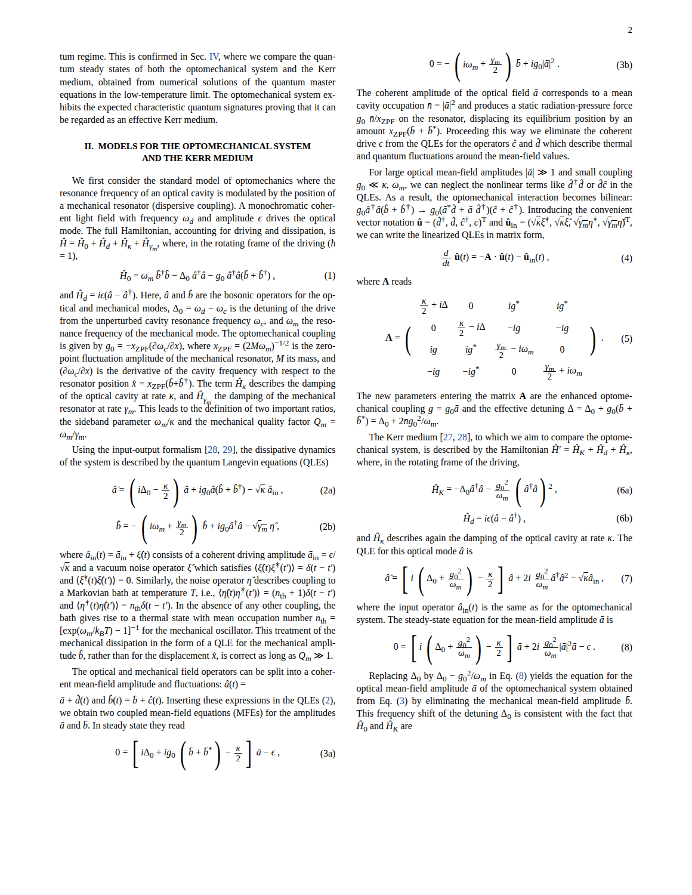2
tum regime. This is confirmed in Sec. IV, where we compare the quantum steady states of both the optomechanical system and the Kerr medium, obtained from numerical solutions of the quantum master equations in the low-temperature limit. The optomechanical system exhibits the expected characteristic quantum signatures proving that it can be regarded as an effective Kerr medium.
II. Models for the optomechanical system
and the Kerr medium
We first consider the standard model of optomechanics where the resonance frequency of an optical cavity is modulated by the position of a mechanical resonator (dispersive coupling). A monochromatic coherent light field with frequency ωd and amplitude ϵ drives the optical mode. The full Hamiltonian, accounting for driving and dissipation, is Ĥ = Ĥ0 + Ĥd + Ĥκ + Ĥγm, where, in the rotating frame of the driving (ħ = 1),
Ĥ0 = ωm b̂†b̂ − Δ0 â†â − g0 â†â(b̂ + b̂†) , (1)
and Ĥd = iϵ(â − â†). Here, â and b̂ are the bosonic operators for the optical and mechanical modes, Δ0 = ωd − ωc is the detuning of the drive from the unperturbed cavity resonance frequency ωc, and ωm the resonance frequency of the mechanical mode. The optomechanical coupling is given by g0 = −xZPF(∂ωc/∂x), where xZPF = (2Mωm)−1/2 is the zero-point fluctuation amplitude of the mechanical resonator, M its mass, and (∂ωc/∂x) is the derivative of the cavity frequency with respect to the resonator position x̂ = xZPF(b̂+b̂†). The term Ĥκ describes the damping of the optical cavity at rate κ, and Ĥγm the damping of the mechanical resonator at rate γm. This leads to the definition of two important ratios, the sideband parameter ωm/κ and the mechanical quality factor Qm = ωm/γm.
Using the input-output formalism [28, 29], the dissipative dynamics of the system is described by the quantum Langevin equations (QLEs)
â̇ = (i Δ0 − κ 2) â + ig0â(b̂ + b̂†) − √κ âin , (2a)
b̂̇ = − (iωm + γm 2) b̂ + ig0â†â − √γm η̂ , (2b)
where âin(t) = āin + ξ̂(t) consists of a coherent driving amplitude āin = ϵ/√κ and a vacuum noise operator ξ̂ which satisfies ⟨ξ̂(t)ξ̂†(t′)⟩ = δ(t − t′) and ⟨ξ̂†(t)ξ̂(t′)⟩ = 0. Similarly, the noise operator η̂ describes coupling to a Markovian bath at temperature T, i.e., ⟨η̂(t)η̂†(t′)⟩ = (nth + 1)δ(t − t′) and ⟨η̂†(t)η̂(t′)⟩ = nthδ(t − t′). In the absence of any other coupling, the bath gives rise to a thermal state with mean occupation number nth = [exp(ωm/kBT) − 1]−1 for the mechanical oscillator. This treatment of the mechanical dissipation in the form of a QLE for the mechanical amplitude b̂, rather than for the displacement x̂, is correct as long as Qm ≫ 1.
The optical and mechanical field operators can be split into a coherent mean-field amplitude and fluctuations: â(t) =
ā + d̂(t) and b̂(t) = b̄ + ĉ(t). Inserting these expressions in the QLEs (2), we obtain two coupled mean-field equations (MFEs) for the amplitudes ā and b̄. In steady state they read
0 = [i Δ0 + ig0 (b̄ + b̄*) − κ 2] ā − ϵ , (3a)
0 = − (iωm + γm 2) b̄ + ig0|ā|2 . (3b)
The coherent amplitude of the optical field ā corresponds to a mean cavity occupation n̄ = |ā|2 and produces a static radiation-pressure force g0 n̄/xZPF on the resonator, displacing its equilibrium position by an amount xZPF(b̄ + b̄*). Proceeding this way we eliminate the coherent drive ϵ from the QLEs for the operators ĉ and d̂ which describe thermal and quantum fluctuations around the mean-field values.
For large optical mean-field amplitudes |ā| ≫ 1 and small coupling g0 ≪ κ, ωm, we can neglect the nonlinear terms like d̂†d̂ or d̂ĉ in the QLEs. As a result, the optomechanical interaction becomes bilinear: g0â†â(b̂ + b̂†) → g0(ā*d̂ + ā d̂†)(ĉ + ĉ†). Introducing the convenient vector notation û = (d̂†, d̂, ĉ†, c)T and ûin = (√κξ̂†, √κξ̂, √γm η̂†, √γm η̂)T, we can write the linearized QLEs in matrix form,
ddt û(t) = −A · û(t) − ûin(t) , (4)
where A reads
A = (
| κ 2 + i Δ | 0 | ig * | ig * |
| 0 | κ 2 − i Δ | − ig | − ig |
| ig | ig * | γ m 2 − iω m | 0 |
| − ig | − ig * | 0 | γ m 2 + iω m |
) . (5)
The new parameters entering the matrix A are the enhanced optomechanical coupling g = g0ā and the effective detuning Δ = Δ0 + g0(b̄ + b̄*) = Δ0 + 2n̄g02/ωm.
The Kerr medium [27, 28], to which we aim to compare the optomechanical system, is described by the Hamiltonian Ĥ′ = ĤK + Ĥd + Ĥκ, where, in the rotating frame of the driving,
ĤK = −Δ0â†â − g02 ωm (â†â)2 , (6a)
Ĥd = iϵ(â − â†) , (6b)
and Ĥκ describes again the damping of the optical cavity at rate κ. The QLE for this optical mode â is
â̇ = [i (Δ0 + g02 ωm) − κ 2] â + 2i g02 ωm â†â2 − √κâin , (7)
where the input operator âin(t) is the same as for the optomechanical system. The steady-state equation for the mean-field amplitude ā is
0 = [i (Δ0 + g02 ωm) − κ 2] ā + 2i g02 ωm|ā|2ā − ϵ . (8)
Replacing Δ0 by Δ0 − g02/ωm in Eq. (8) yields the equation for the optical mean-field amplitude ā of the optomechanical system obtained from Eq. (3) by eliminating the mechanical mean-field amplitude b̄. This frequency shift of the detuning Δ0 is consistent with the fact that Ĥ0 and ĤK are